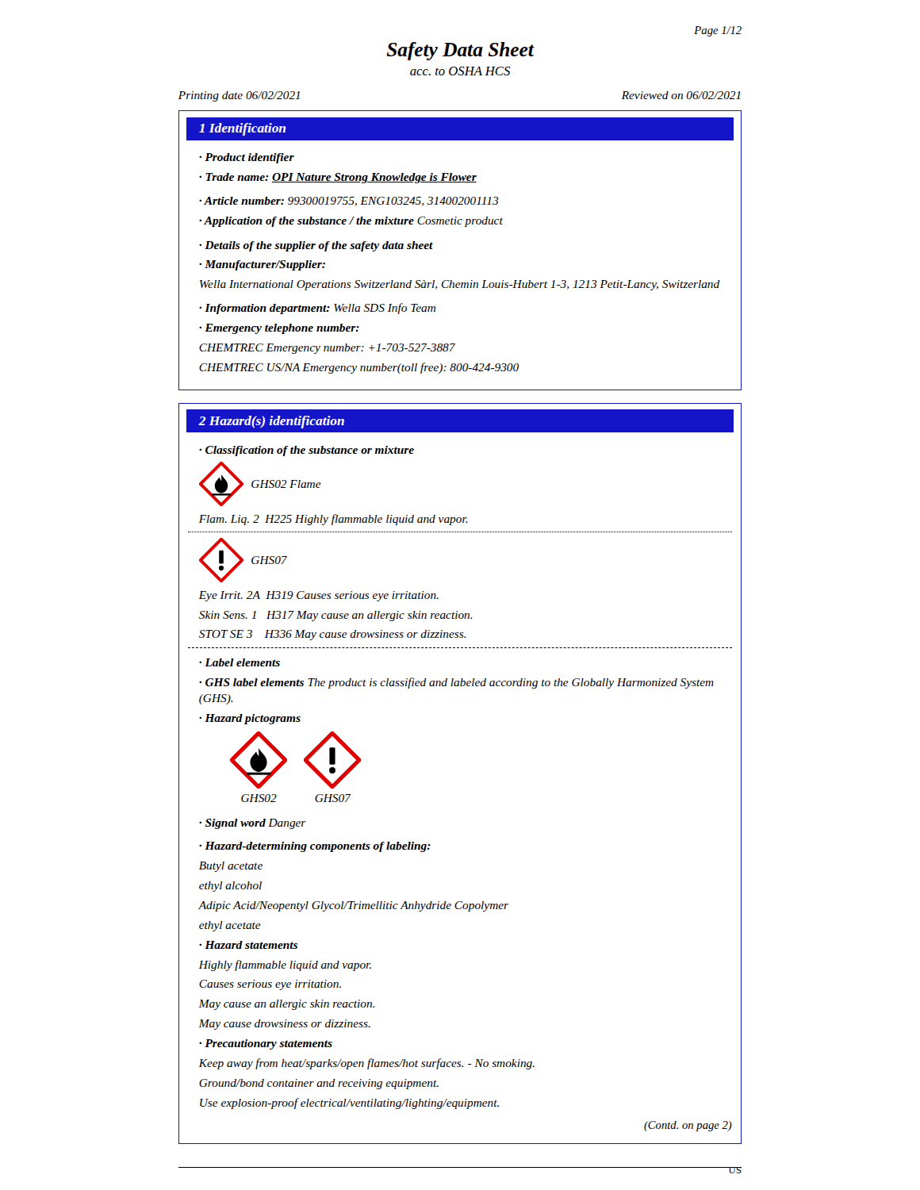Page 1/12
Safety Data Sheet
acc. to OSHA HCS
Printing date 06/02/2021
Reviewed on 06/02/2021
1 Identification
· Product identifier
· Trade name: OPI Nature Strong Knowledge is Flower
· Article number: 99300019755, ENG103245, 314002001113
· Application of the substance / the mixture Cosmetic product
· Details of the supplier of the safety data sheet
· Manufacturer/Supplier:
Wella International Operations Switzerland Sàrl, Chemin Louis-Hubert 1-3, 1213 Petit-Lancy, Switzerland
· Information department: Wella SDS Info Team
· Emergency telephone number:
CHEMTREC Emergency number: +1-703-527-3887
CHEMTREC US/NA Emergency number(toll free): 800-424-9300
2 Hazard(s) identification
· Classification of the substance or mixture
GHS02 Flame
Flam. Liq. 2 H225 Highly flammable liquid and vapor.
GHS07
Eye Irrit. 2A H319 Causes serious eye irritation.
Skin Sens. 1 H317 May cause an allergic skin reaction.
STOT SE 3 H336 May cause drowsiness or dizziness.
· Label elements
· GHS label elements The product is classified and labeled according to the Globally Harmonized System (GHS).
· Hazard pictograms
GHS02
GHS07
· Signal word Danger
· Hazard-determining components of labeling:
Butyl acetate
ethyl alcohol
Adipic Acid/Neopentyl Glycol/Trimellitic Anhydride Copolymer
ethyl acetate
· Hazard statements
Highly flammable liquid and vapor.
Causes serious eye irritation.
May cause an allergic skin reaction.
May cause drowsiness or dizziness.
· Precautionary statements
Keep away from heat/sparks/open flames/hot surfaces. - No smoking.
Ground/bond container and receiving equipment.
Use explosion-proof electrical/ventilating/lighting/equipment.
(Contd. on page 2)
US